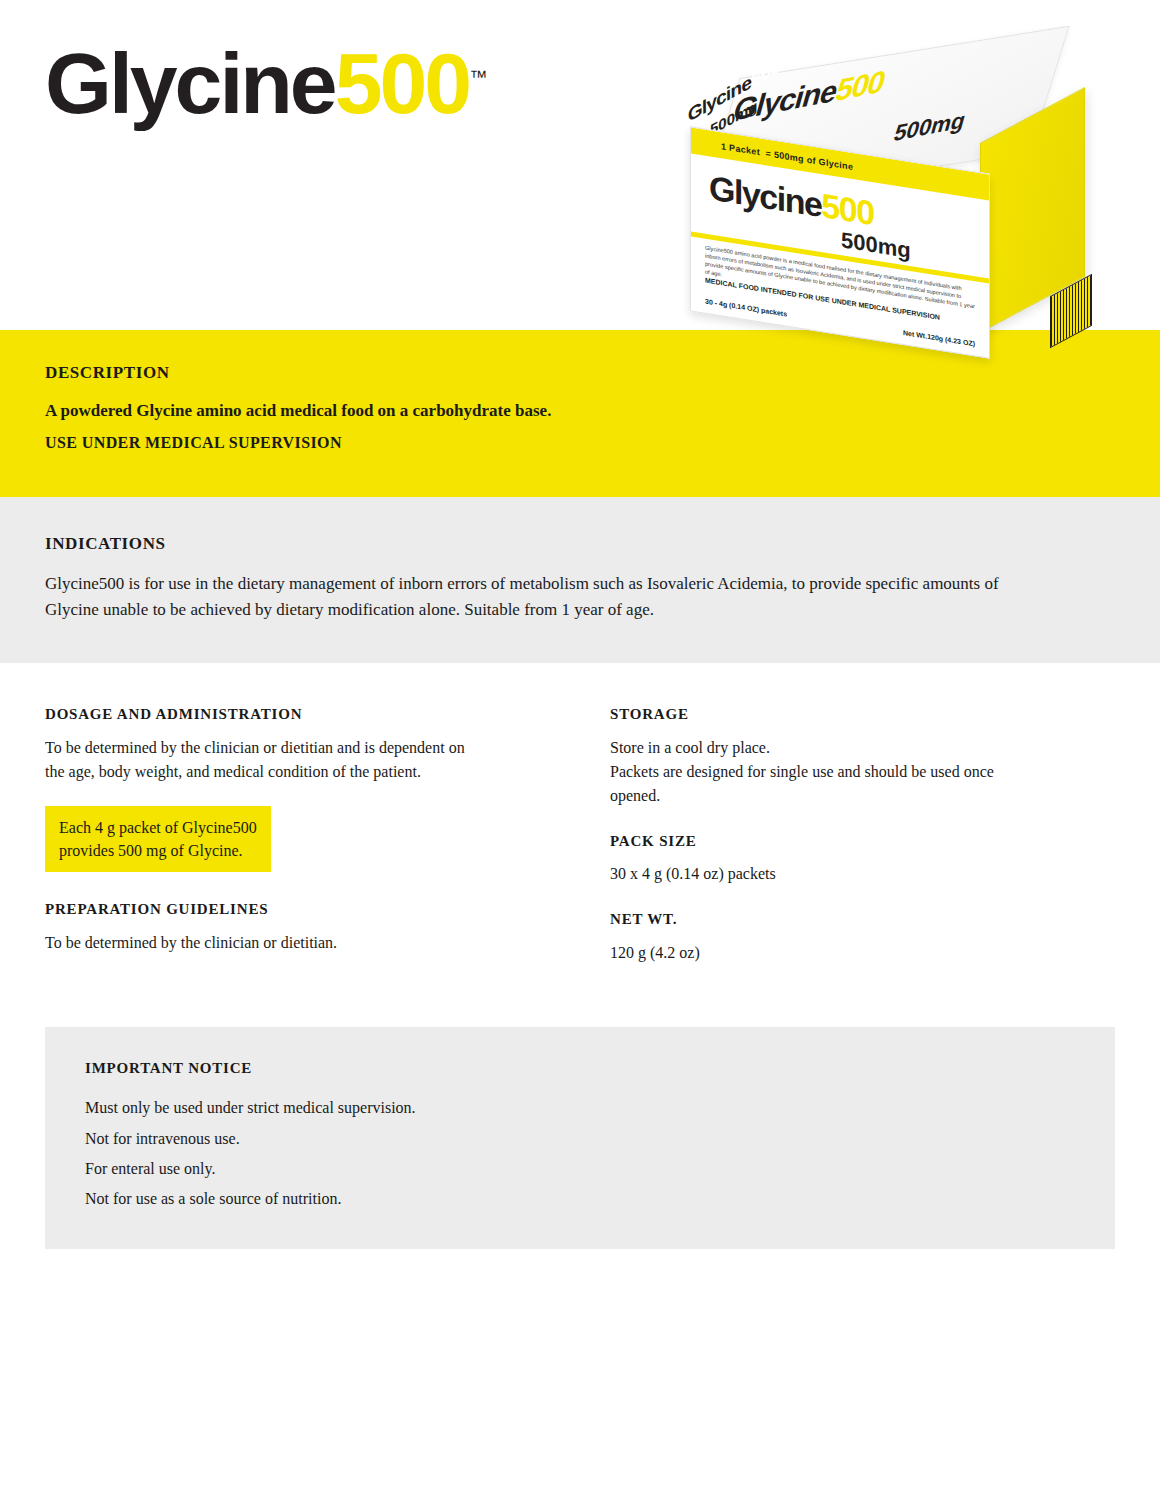Glycine 500™
Glycine 500
500mg
Glycine 500
500mg
1 Packet = 500mg of Glycine
Glycine500
500mg
Glycine500 amino acid powder is a medical food realised for the dietary management of individuals with inborn errors of metabolism such as Isovaleric Acidemia, and is used under strict medical supervision to provide specific amounts of Glycine unable to be achieved by dietary modification alone. Suitable from 1 year of age.
MEDICAL FOOD INTENDED FOR USE UNDER MEDICAL SUPERVISION
30 - 4g (0.14 OZ) packets Net Wt.120g (4.23 OZ)
DESCRIPTION
A powdered Glycine amino acid medical food on a carbohydrate base.
USE UNDER MEDICAL SUPERVISION
INDICATIONS
Glycine500 is for use in the dietary management of inborn errors of metabolism such as Isovaleric Acidemia, to provide specific amounts of Glycine unable to be achieved by dietary modification alone. Suitable from 1 year of age.
Dosage and Administration
To be determined by the clinician or dietitian and is dependent on the age, body weight, and medical condition of the patient.
Each 4 g packet of Glycine500
provides 500 mg of Glycine.
Preparation Guidelines
To be determined by the clinician or dietitian.
Storage
Store in a cool dry place.
Packets are designed for single use and should be used once opened.
Pack Size
30 x 4 g (0.14 oz) packets
Net Wt.
120 g (4.2 oz)
Important Notice
Must only be used under strict medical supervision.
Not for intravenous use.
For enteral use only.
Not for use as a sole source of nutrition.